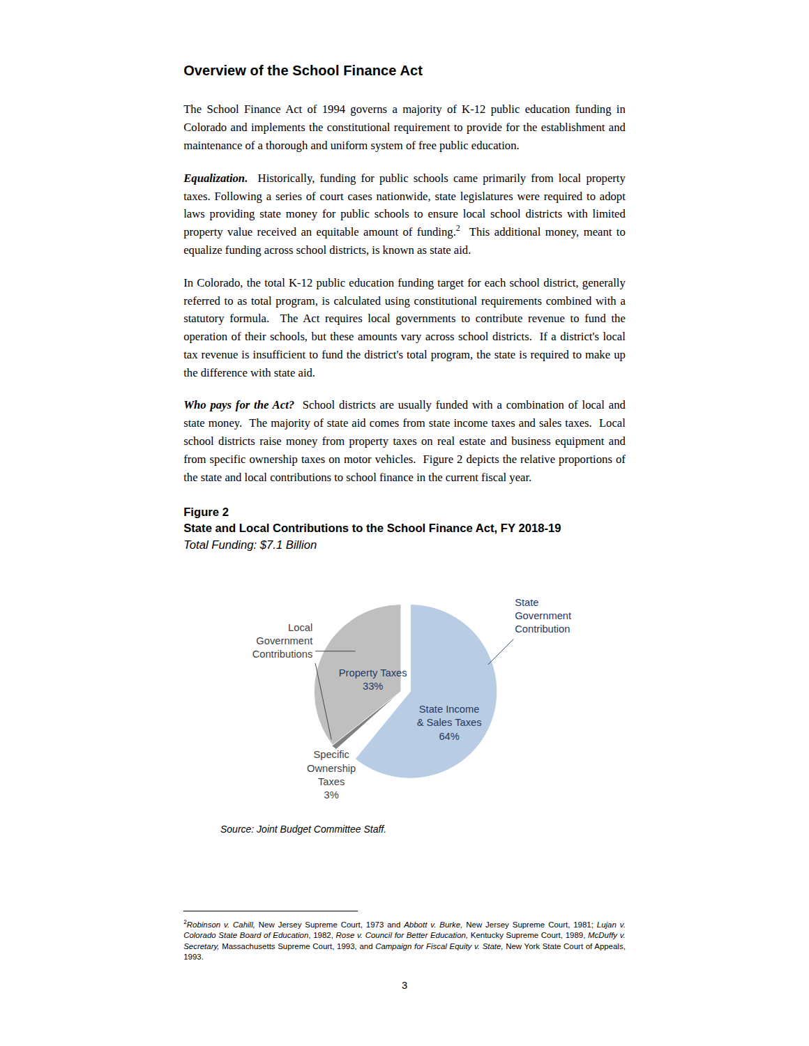Overview of the School Finance Act
The School Finance Act of 1994 governs a majority of K-12 public education funding in Colorado and implements the constitutional requirement to provide for the establishment and maintenance of a thorough and uniform system of free public education.
Equalization. Historically, funding for public schools came primarily from local property taxes. Following a series of court cases nationwide, state legislatures were required to adopt laws providing state money for public schools to ensure local school districts with limited property value received an equitable amount of funding.2 This additional money, meant to equalize funding across school districts, is known as state aid.
In Colorado, the total K-12 public education funding target for each school district, generally referred to as total program, is calculated using constitutional requirements combined with a statutory formula. The Act requires local governments to contribute revenue to fund the operation of their schools, but these amounts vary across school districts. If a district's local tax revenue is insufficient to fund the district's total program, the state is required to make up the difference with state aid.
Who pays for the Act? School districts are usually funded with a combination of local and state money. The majority of state aid comes from state income taxes and sales taxes. Local school districts raise money from property taxes on real estate and business equipment and from specific ownership taxes on motor vehicles. Figure 2 depicts the relative proportions of the state and local contributions to school finance in the current fiscal year.
Figure 2
State and Local Contributions to the School Finance Act, FY 2018-19
Total Funding: $7.1 Billion
Property Taxes 33% State Income & Sales Taxes 64% State Government Contribution Local Government Contributions Specific Ownership Taxes 3%
Source: Joint Budget Committee Staff.
2Robinson v. Cahill, New Jersey Supreme Court, 1973 and Abbott v. Burke, New Jersey Supreme Court, 1981; Lujan v. Colorado State Board of Education, 1982, Rose v. Council for Better Education, Kentucky Supreme Court, 1989, McDuffy v. Secretary, Massachusetts Supreme Court, 1993, and Campaign for Fiscal Equity v. State, New York State Court of Appeals, 1993.
3